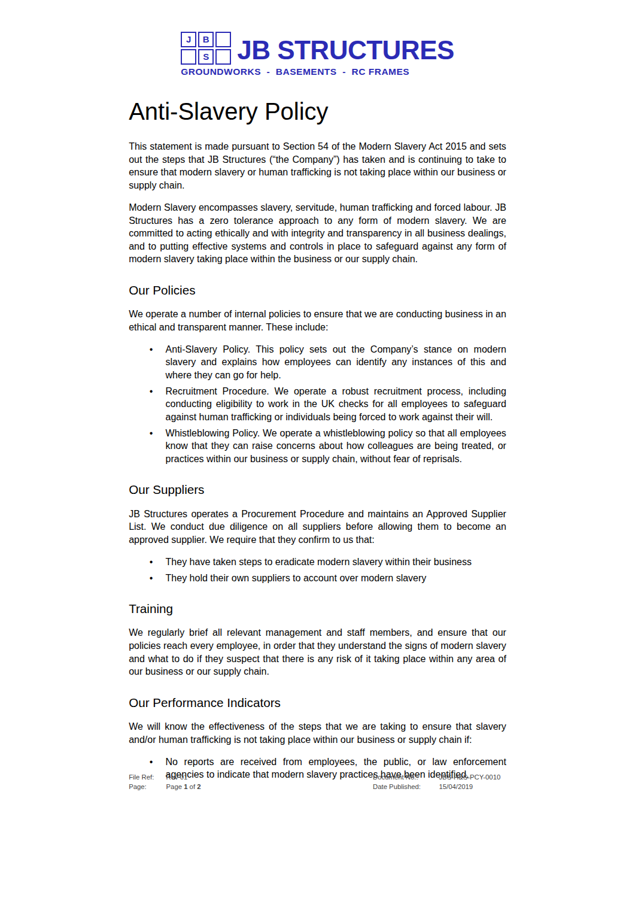JB S
JB STRUCTURES
GROUNDWORKS - BASEMENTS - RC FRAMES
Anti-Slavery Policy
This statement is made pursuant to Section 54 of the Modern Slavery Act 2015 and sets out the steps that JB Structures (“the Company”) has taken and is continuing to take to ensure that modern slavery or human trafficking is not taking place within our business or supply chain.
Modern Slavery encompasses slavery, servitude, human trafficking and forced labour. JB Structures has a zero tolerance approach to any form of modern slavery. We are committed to acting ethically and with integrity and transparency in all business dealings, and to putting effective systems and controls in place to safeguard against any form of modern slavery taking place within the business or our supply chain.
Our Policies
We operate a number of internal policies to ensure that we are conducting business in an ethical and transparent manner. These include:
Anti-Slavery Policy. This policy sets out the Company’s stance on modern slavery and explains how employees can identify any instances of this and where they can go for help.
Recruitment Procedure. We operate a robust recruitment process, including conducting eligibility to work in the UK checks for all employees to safeguard against human trafficking or individuals being forced to work against their will.
Whistleblowing Policy. We operate a whistleblowing policy so that all employees know that they can raise concerns about how colleagues are being treated, or practices within our business or supply chain, without fear of reprisals.
Our Suppliers
JB Structures operates a Procurement Procedure and maintains an Approved Supplier List. We conduct due diligence on all suppliers before allowing them to become an approved supplier. We require that they confirm to us that:
They have taken steps to eradicate modern slavery within their business
They hold their own suppliers to account over modern slavery
Training
We regularly brief all relevant management and staff members, and ensure that our policies reach every employee, in order that they understand the signs of modern slavery and what to do if they suspect that there is any risk of it taking place within any area of our business or our supply chain.
Our Performance Indicators
We will know the effectiveness of the steps that we are taking to ensure that slavery and/or human trafficking is not taking place within our business or supply chain if:
No reports are received from employees, the public, or law enforcement agencies to indicate that modern slavery practices have been identified.
| File Ref: | Rev 01 |
| Page: | Page 1 of 2 |
| Document No.: | JBS-H&S-PCY-0010 |
| Date Published: | 15/04/2019 |